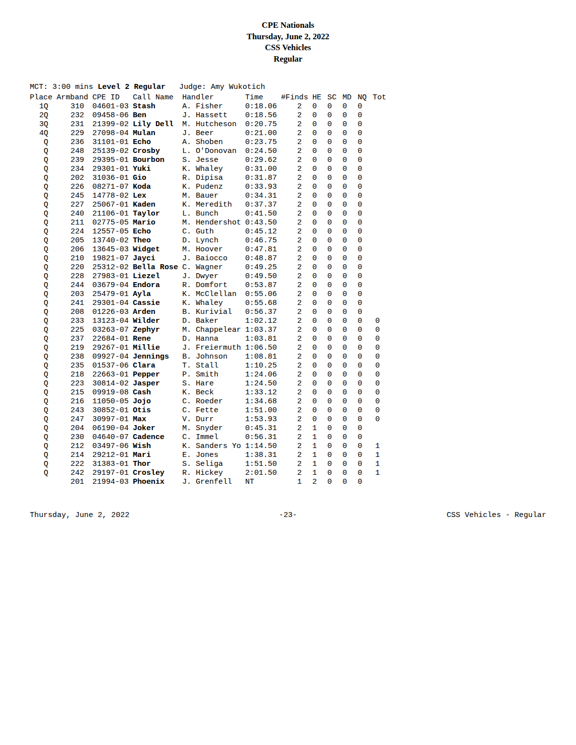CPE Nationals
Thursday, June 2, 2022
CSS Vehicles
Regular
MCT: 3:00 mins Level 2 Regular Judge: Amy Wukotich
| Place | Armband | CPE ID | Call Name | Handler | Time | #Finds | HE | SC | MD | NQ | Tot |
| --- | --- | --- | --- | --- | --- | --- | --- | --- | --- | --- | --- |
| 1Q | 310 | 04601-03 | Stash | A. Fisher | 0:18.06 | 2 | 0 | 0 | 0 | 0 | |
| 2Q | 232 | 09458-06 | Ben | J. Hassett | 0:18.56 | 2 | 0 | 0 | 0 | 0 | |
| 3Q | 231 | 21399-02 | Lily Dell | M. Hutcheson | 0:20.75 | 2 | 0 | 0 | 0 | 0 | |
| 4Q | 229 | 27098-04 | Mulan | J. Beer | 0:21.00 | 2 | 0 | 0 | 0 | 0 | |
| Q | 236 | 31101-01 | Echo | A. Shoben | 0:23.75 | 2 | 0 | 0 | 0 | 0 | |
| Q | 248 | 25139-02 | Crosby | L. O'Donovan | 0:24.50 | 2 | 0 | 0 | 0 | 0 | |
| Q | 239 | 29395-01 | Bourbon | S. Jesse | 0:29.62 | 2 | 0 | 0 | 0 | 0 | |
| Q | 234 | 29301-01 | Yuki | K. Whaley | 0:31.00 | 2 | 0 | 0 | 0 | 0 | |
| Q | 202 | 31036-01 | Gio | R. Dipisa | 0:31.87 | 2 | 0 | 0 | 0 | 0 | |
| Q | 226 | 08271-07 | Koda | K. Pudenz | 0:33.93 | 2 | 0 | 0 | 0 | 0 | |
| Q | 245 | 14778-02 | Lex | M. Bauer | 0:34.31 | 2 | 0 | 0 | 0 | 0 | |
| Q | 227 | 25067-01 | Kaden | K. Meredith | 0:37.37 | 2 | 0 | 0 | 0 | 0 | |
| Q | 240 | 21106-01 | Taylor | L. Bunch | 0:41.50 | 2 | 0 | 0 | 0 | 0 | |
| Q | 211 | 02775-05 | Mario | M. Hendershot | 0:43.50 | 2 | 0 | 0 | 0 | 0 | |
| Q | 224 | 12557-05 | Echo | C. Guth | 0:45.12 | 2 | 0 | 0 | 0 | 0 | |
| Q | 205 | 13740-02 | Theo | D. Lynch | 0:46.75 | 2 | 0 | 0 | 0 | 0 | |
| Q | 206 | 13645-03 | Widget | M. Hoover | 0:47.81 | 2 | 0 | 0 | 0 | 0 | |
| Q | 210 | 19821-07 | Jayci | J. Baiocco | 0:48.87 | 2 | 0 | 0 | 0 | 0 | |
| Q | 220 | 25312-02 | Bella Rose | C. Wagner | 0:49.25 | 2 | 0 | 0 | 0 | 0 | |
| Q | 228 | 27983-01 | Liezel | J. Dwyer | 0:49.50 | 2 | 0 | 0 | 0 | 0 | |
| Q | 244 | 03679-04 | Endora | R. Domfort | 0:53.87 | 2 | 0 | 0 | 0 | 0 | |
| Q | 203 | 25479-01 | Ayla | K. McClellan | 0:55.06 | 2 | 0 | 0 | 0 | 0 | |
| Q | 241 | 29301-04 | Cassie | K. Whaley | 0:55.68 | 2 | 0 | 0 | 0 | 0 | |
| Q | 208 | 01226-03 | Arden | B. Kurivial | 0:56.37 | 2 | 0 | 0 | 0 | 0 | |
| Q | 233 | 13123-04 | Wilder | D. Baker | 1:02.12 | 2 | 0 | 0 | 0 | 0 | 0 |
| Q | 225 | 03263-07 | Zephyr | M. Chappelear | 1:03.37 | 2 | 0 | 0 | 0 | 0 | 0 |
| Q | 237 | 22684-01 | Rene | D. Hanna | 1:03.81 | 2 | 0 | 0 | 0 | 0 | 0 |
| Q | 219 | 29267-01 | Millie | J. Freiermuth | 1:06.50 | 2 | 0 | 0 | 0 | 0 | 0 |
| Q | 238 | 09927-04 | Jennings | B. Johnson | 1:08.81 | 2 | 0 | 0 | 0 | 0 | 0 |
| Q | 235 | 01537-06 | Clara | T. Stall | 1:10.25 | 2 | 0 | 0 | 0 | 0 | 0 |
| Q | 218 | 22663-01 | Pepper | P. Smith | 1:24.06 | 2 | 0 | 0 | 0 | 0 | 0 |
| Q | 223 | 30814-02 | Jasper | S. Hare | 1:24.50 | 2 | 0 | 0 | 0 | 0 | 0 |
| Q | 215 | 09919-08 | Cash | K. Beck | 1:33.12 | 2 | 0 | 0 | 0 | 0 | 0 |
| Q | 216 | 11050-05 | Jojo | C. Roeder | 1:34.68 | 2 | 0 | 0 | 0 | 0 | 0 |
| Q | 243 | 30852-01 | Otis | C. Fette | 1:51.00 | 2 | 0 | 0 | 0 | 0 | 0 |
| Q | 247 | 30997-01 | Max | V. Durr | 1:53.93 | 2 | 0 | 0 | 0 | 0 | 0 |
| Q | 204 | 06190-04 | Joker | M. Snyder | 0:45.31 | 2 | 1 | 0 | 0 | 0 | |
| Q | 230 | 04640-07 | Cadence | C. Immel | 0:56.31 | 2 | 1 | 0 | 0 | 0 | |
| Q | 212 | 03497-06 | Wish | K. Sanders Yo | 1:14.50 | 2 | 1 | 0 | 0 | 0 | 1 |
| Q | 214 | 29212-01 | Mari | E. Jones | 1:38.31 | 2 | 1 | 0 | 0 | 0 | 1 |
| Q | 222 | 31383-01 | Thor | S. Seliga | 1:51.50 | 2 | 1 | 0 | 0 | 0 | 1 |
| Q | 242 | 29197-01 | Crosley | R. Hickey | 2:01.50 | 2 | 1 | 0 | 0 | 0 | 1 |
| | 201 | 21994-03 | Phoenix | J. Grenfell | NT | 1 | 2 | 0 | 0 | 0 | |
Thursday, June 2, 2022 -23- CSS Vehicles - Regular